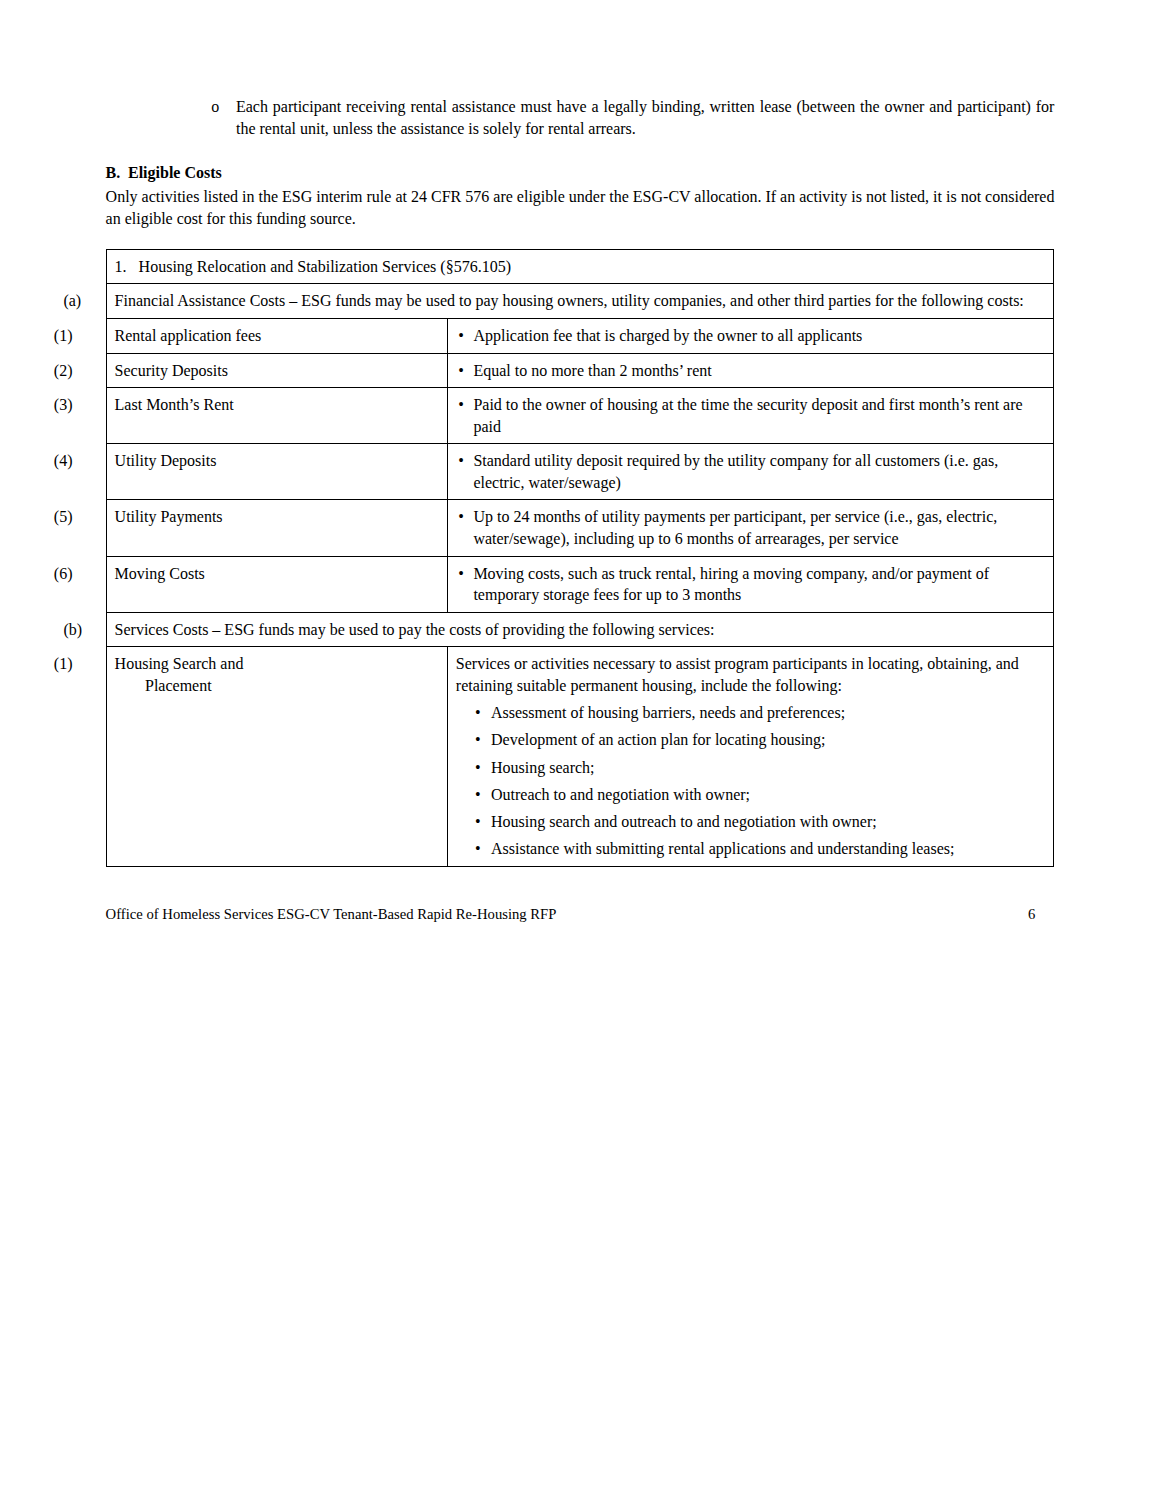o
Each participant receiving rental assistance must have a legally binding, written lease (between the owner and participant) for the rental unit, unless the assistance is solely for rental arrears.
B. Eligible Costs
Only activities listed in the ESG interim rule at 24 CFR 576 are eligible under the ESG-CV allocation. If an activity is not listed, it is not considered an eligible cost for this funding source.
| 1. Housing Relocation and Stabilization Services (§576.105) |
| (a) Financial Assistance Costs – ESG funds may be used to pay housing owners, utility companies, and other third parties for the following costs: |
| (1) Rental application fees | Application fee that is charged by the owner to all applicants |
| (2) Security Deposits | Equal to no more than 2 months’ rent |
| (3) Last Month’s Rent | Paid to the owner of housing at the time the security deposit and first month’s rent are paid |
| (4) Utility Deposits | Standard utility deposit required by the utility company for all customers (i.e. gas, electric, water/sewage) |
| (5) Utility Payments | Up to 24 months of utility payments per participant, per service (i.e., gas, electric, water/sewage), including up to 6 months of arrearages, per service |
| (6) Moving Costs | Moving costs, such as truck rental, hiring a moving company, and/or payment of temporary storage fees for up to 3 months |
| (b) Services Costs – ESG funds may be used to pay the costs of providing the following services: |
| (1) Housing Search and Placement | Services or activities necessary to assist program participants in locating, obtaining, and retaining suitable permanent housing, include the following: Assessment of housing barriers, needs and preferences; Development of an action plan for locating housing; Housing search; Outreach to and negotiation with owner; Housing search and outreach to and negotiation with owner; Assistance with submitting rental applications and understanding leases; |
Office of Homeless Services ESG-CV Tenant-Based Rapid Re-Housing RFP
6